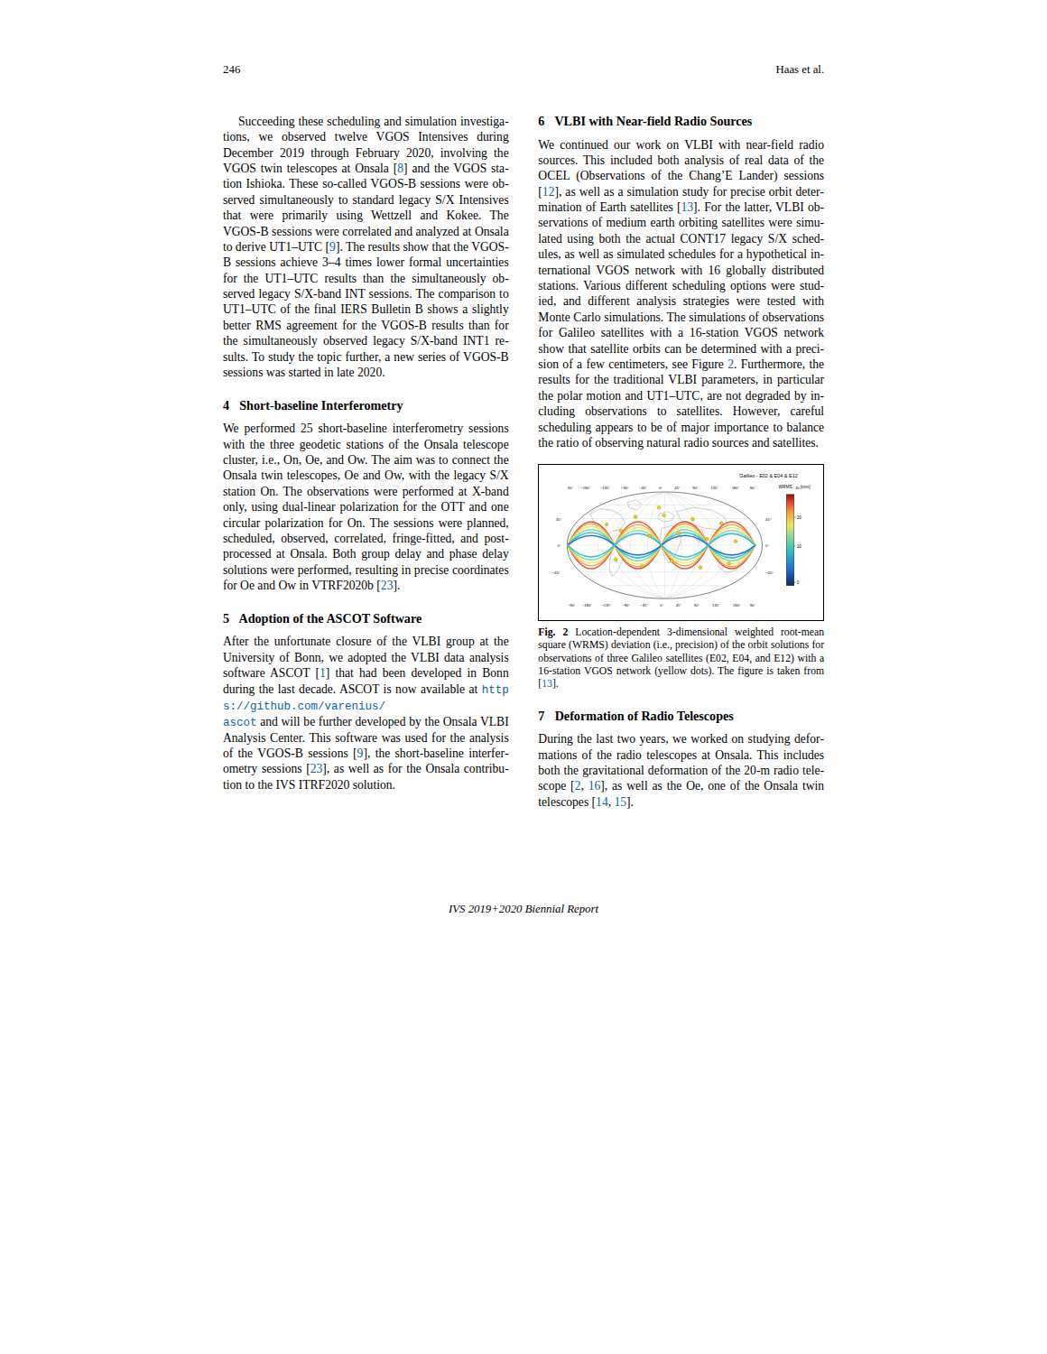246
Haas et al.
Succeeding these scheduling and simulation investigations, we observed twelve VGOS Intensives during December 2019 through February 2020, involving the VGOS twin telescopes at Onsala [8] and the VGOS station Ishioka. These so-called VGOS-B sessions were observed simultaneously to standard legacy S/X Intensives that were primarily using Wettzell and Kokee. The VGOS-B sessions were correlated and analyzed at Onsala to derive UT1–UTC [9]. The results show that the VGOS-B sessions achieve 3–4 times lower formal uncertainties for the UT1–UTC results than the simultaneously observed legacy S/X-band INT sessions. The comparison to UT1–UTC of the final IERS Bulletin B shows a slightly better RMS agreement for the VGOS-B results than for the simultaneously observed legacy S/X-band INT1 results. To study the topic further, a new series of VGOS-B sessions was started in late 2020.
4 Short-baseline Interferometry
We performed 25 short-baseline interferometry sessions with the three geodetic stations of the Onsala telescope cluster, i.e., On, Oe, and Ow. The aim was to connect the Onsala twin telescopes, Oe and Ow, with the legacy S/X station On. The observations were performed at X-band only, using dual-linear polarization for the OTT and one circular polarization for On. The sessions were planned, scheduled, observed, correlated, fringe-fitted, and post-processed at Onsala. Both group delay and phase delay solutions were performed, resulting in precise coordinates for Oe and Ow in VTRF2020b [23].
5 Adoption of the ASCOT Software
After the unfortunate closure of the VLBI group at the University of Bonn, we adopted the VLBI data analysis software ASCOT [1] that had been developed in Bonn during the last decade. ASCOT is now available at https://github.com/varenius/
ascot and will be further developed by the Onsala VLBI Analysis Center. This software was used for the analysis of the VGOS-B sessions [9], the short-baseline interferometry sessions [23], as well as for the Onsala contribution to the IVS ITRF2020 solution.
6 VLBI with Near-field Radio Sources
We continued our work on VLBI with near-field radio sources. This included both analysis of real data of the OCEL (Observations of the Chang’E Lander) sessions [12], as well as a simulation study for precise orbit determination of Earth satellites [13]. For the latter, VLBI observations of medium earth orbiting satellites were simulated using both the actual CONT17 legacy S/X schedules, as well as simulated schedules for a hypothetical international VGOS network with 16 globally distributed stations. Various different scheduling options were studied, and different analysis strategies were tested with Monte Carlo simulations. The simulations of observations for Galileo satellites with a 16-station VGOS network show that satellite orbits can be determined with a precision of a few centimeters, see Figure 2. Furthermore, the results for the traditional VLBI parameters, in particular the polar motion and UT1–UTC, are not degraded by including observations to satellites. However, careful scheduling appears to be of major importance to balance the ratio of observing natural radio sources and satellites.
Galileo - E02 & E04 & E12 WRMS 3D [mm] 20 10 0 90° −180° −135° −90° −45° 0° 45° 90° 135° 180° 90° −90° −180° −135° −90° −45° 0° 45° 90° 135° 180° 90° 45° 0° −45° 45° 0° −45°
Fig. 2 Location-dependent 3-dimensional weighted root-mean square (WRMS) deviation (i.e., precision) of the orbit solutions for observations of three Galileo satellites (E02, E04, and E12) with a 16-station VGOS network (yellow dots). The figure is taken from [13].
7 Deformation of Radio Telescopes
During the last two years, we worked on studying deformations of the radio telescopes at Onsala. This includes both the gravitational deformation of the 20-m radio telescope [2, 16], as well as the Oe, one of the Onsala twin telescopes [14, 15].
IVS 2019+2020 Biennial Report